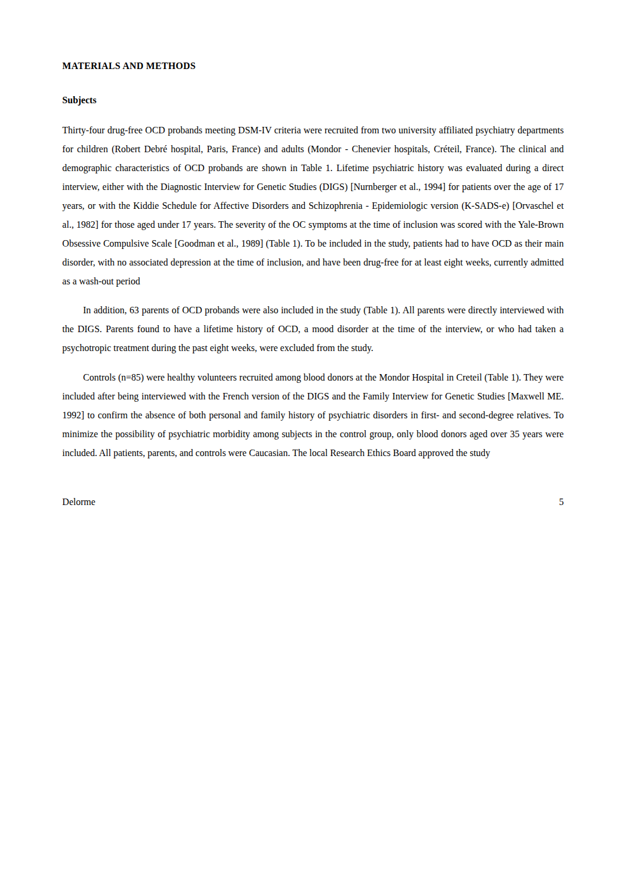MATERIALS AND METHODS
Subjects
Thirty-four drug-free OCD probands meeting DSM-IV criteria were recruited from two university affiliated psychiatry departments for children (Robert Debré hospital, Paris, France) and adults (Mondor - Chenevier hospitals, Créteil, France). The clinical and demographic characteristics of OCD probands are shown in Table 1. Lifetime psychiatric history was evaluated during a direct interview, either with the Diagnostic Interview for Genetic Studies (DIGS) [Nurnberger et al., 1994] for patients over the age of 17 years, or with the Kiddie Schedule for Affective Disorders and Schizophrenia - Epidemiologic version (K-SADS-e) [Orvaschel et al., 1982] for those aged under 17 years. The severity of the OC symptoms at the time of inclusion was scored with the Yale-Brown Obsessive Compulsive Scale [Goodman et al., 1989] (Table 1). To be included in the study, patients had to have OCD as their main disorder, with no associated depression at the time of inclusion, and have been drug-free for at least eight weeks, currently admitted as a wash-out period
In addition, 63 parents of OCD probands were also included in the study (Table 1). All parents were directly interviewed with the DIGS. Parents found to have a lifetime history of OCD, a mood disorder at the time of the interview, or who had taken a psychotropic treatment during the past eight weeks, were excluded from the study.
Controls (n=85) were healthy volunteers recruited among blood donors at the Mondor Hospital in Creteil (Table 1). They were included after being interviewed with the French version of the DIGS and the Family Interview for Genetic Studies [Maxwell ME. 1992] to confirm the absence of both personal and family history of psychiatric disorders in first- and second-degree relatives. To minimize the possibility of psychiatric morbidity among subjects in the control group, only blood donors aged over 35 years were included. All patients, parents, and controls were Caucasian. The local Research Ethics Board approved the study
Delorme 5